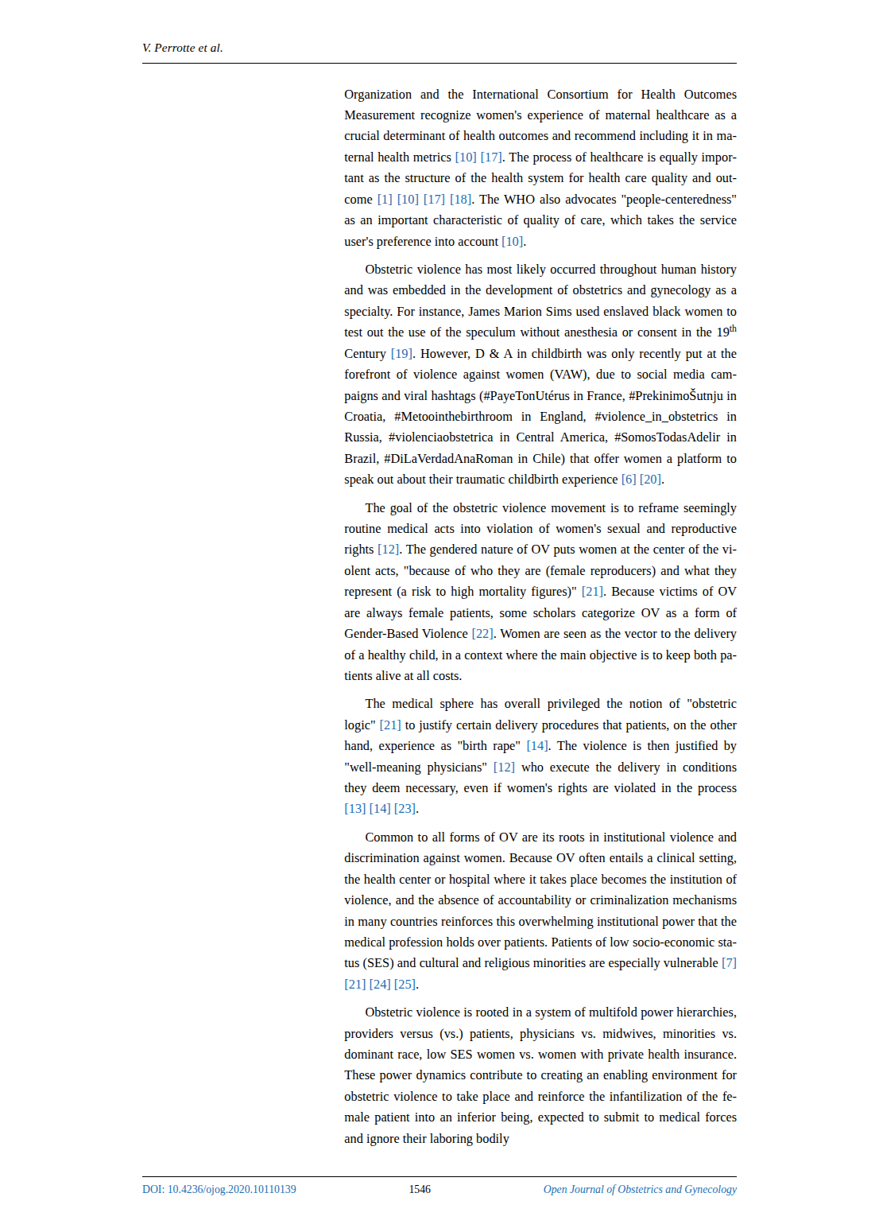V. Perrotte et al.
Organization and the International Consortium for Health Outcomes Measurement recognize women's experience of maternal healthcare as a crucial determinant of health outcomes and recommend including it in maternal health metrics [10] [17]. The process of healthcare is equally important as the structure of the health system for health care quality and outcome [1] [10] [17] [18]. The WHO also advocates "people-centeredness" as an important characteristic of quality of care, which takes the service user's preference into account [10].
Obstetric violence has most likely occurred throughout human history and was embedded in the development of obstetrics and gynecology as a specialty. For instance, James Marion Sims used enslaved black women to test out the use of the speculum without anesthesia or consent in the 19th Century [19]. However, D & A in childbirth was only recently put at the forefront of violence against women (VAW), due to social media campaigns and viral hashtags (#PayeTonUtérus in France, #PrekinimoŠutnju in Croatia, #Metoointhebirthroom in England, #violence_in_obstetrics in Russia, #violenciaobstetrica in Central America, #SomosTodasAdelir in Brazil, #DiLaVerdadAnaRoman in Chile) that offer women a platform to speak out about their traumatic childbirth experience [6] [20].
The goal of the obstetric violence movement is to reframe seemingly routine medical acts into violation of women's sexual and reproductive rights [12]. The gendered nature of OV puts women at the center of the violent acts, "because of who they are (female reproducers) and what they represent (a risk to high mortality figures)" [21]. Because victims of OV are always female patients, some scholars categorize OV as a form of Gender-Based Violence [22]. Women are seen as the vector to the delivery of a healthy child, in a context where the main objective is to keep both patients alive at all costs.
The medical sphere has overall privileged the notion of "obstetric logic" [21] to justify certain delivery procedures that patients, on the other hand, experience as "birth rape" [14]. The violence is then justified by "well-meaning physicians" [12] who execute the delivery in conditions they deem necessary, even if women's rights are violated in the process [13] [14] [23].
Common to all forms of OV are its roots in institutional violence and discrimination against women. Because OV often entails a clinical setting, the health center or hospital where it takes place becomes the institution of violence, and the absence of accountability or criminalization mechanisms in many countries reinforces this overwhelming institutional power that the medical profession holds over patients. Patients of low socio-economic status (SES) and cultural and religious minorities are especially vulnerable [7] [21] [24] [25].
Obstetric violence is rooted in a system of multifold power hierarchies, providers versus (vs.) patients, physicians vs. midwives, minorities vs. dominant race, low SES women vs. women with private health insurance. These power dynamics contribute to creating an enabling environment for obstetric violence to take place and reinforce the infantilization of the female patient into an inferior being, expected to submit to medical forces and ignore their laboring bodily
DOI: 10.4236/ojog.2020.10110139
1546
Open Journal of Obstetrics and Gynecology